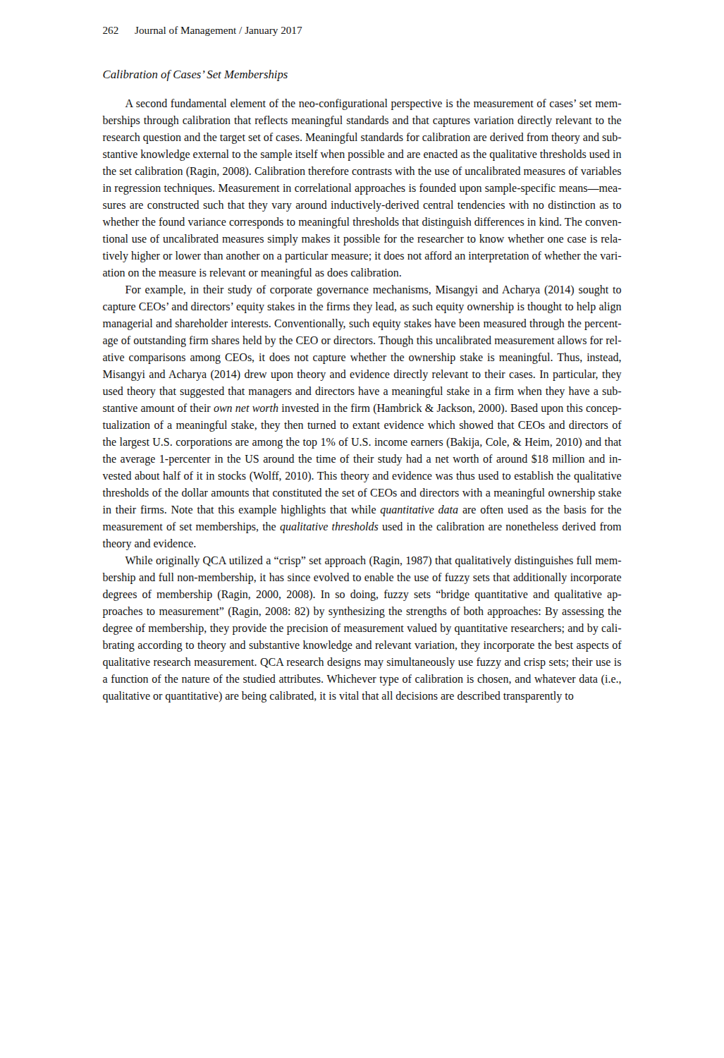262 Journal of Management / January 2017
Calibration of Cases’ Set Memberships
A second fundamental element of the neo-configurational perspective is the measurement of cases’ set memberships through calibration that reflects meaningful standards and that captures variation directly relevant to the research question and the target set of cases. Meaningful standards for calibration are derived from theory and substantive knowledge external to the sample itself when possible and are enacted as the qualitative thresholds used in the set calibration (Ragin, 2008). Calibration therefore contrasts with the use of uncalibrated measures of variables in regression techniques. Measurement in correlational approaches is founded upon sample-specific means—measures are constructed such that they vary around inductively-derived central tendencies with no distinction as to whether the found variance corresponds to meaningful thresholds that distinguish differences in kind. The conventional use of uncalibrated measures simply makes it possible for the researcher to know whether one case is relatively higher or lower than another on a particular measure; it does not afford an interpretation of whether the variation on the measure is relevant or meaningful as does calibration.
For example, in their study of corporate governance mechanisms, Misangyi and Acharya (2014) sought to capture CEOs’ and directors’ equity stakes in the firms they lead, as such equity ownership is thought to help align managerial and shareholder interests. Conventionally, such equity stakes have been measured through the percentage of outstanding firm shares held by the CEO or directors. Though this uncalibrated measurement allows for relative comparisons among CEOs, it does not capture whether the ownership stake is meaningful. Thus, instead, Misangyi and Acharya (2014) drew upon theory and evidence directly relevant to their cases. In particular, they used theory that suggested that managers and directors have a meaningful stake in a firm when they have a substantive amount of their own net worth invested in the firm (Hambrick & Jackson, 2000). Based upon this conceptualization of a meaningful stake, they then turned to extant evidence which showed that CEOs and directors of the largest U.S. corporations are among the top 1% of U.S. income earners (Bakija, Cole, & Heim, 2010) and that the average 1-percenter in the US around the time of their study had a net worth of around $18 million and invested about half of it in stocks (Wolff, 2010). This theory and evidence was thus used to establish the qualitative thresholds of the dollar amounts that constituted the set of CEOs and directors with a meaningful ownership stake in their firms. Note that this example highlights that while quantitative data are often used as the basis for the measurement of set memberships, the qualitative thresholds used in the calibration are nonetheless derived from theory and evidence.
While originally QCA utilized a “crisp” set approach (Ragin, 1987) that qualitatively distinguishes full membership and full non-membership, it has since evolved to enable the use of fuzzy sets that additionally incorporate degrees of membership (Ragin, 2000, 2008). In so doing, fuzzy sets “bridge quantitative and qualitative approaches to measurement” (Ragin, 2008: 82) by synthesizing the strengths of both approaches: By assessing the degree of membership, they provide the precision of measurement valued by quantitative researchers; and by calibrating according to theory and substantive knowledge and relevant variation, they incorporate the best aspects of qualitative research measurement. QCA research designs may simultaneously use fuzzy and crisp sets; their use is a function of the nature of the studied attributes. Whichever type of calibration is chosen, and whatever data (i.e., qualitative or quantitative) are being calibrated, it is vital that all decisions are described transparently to